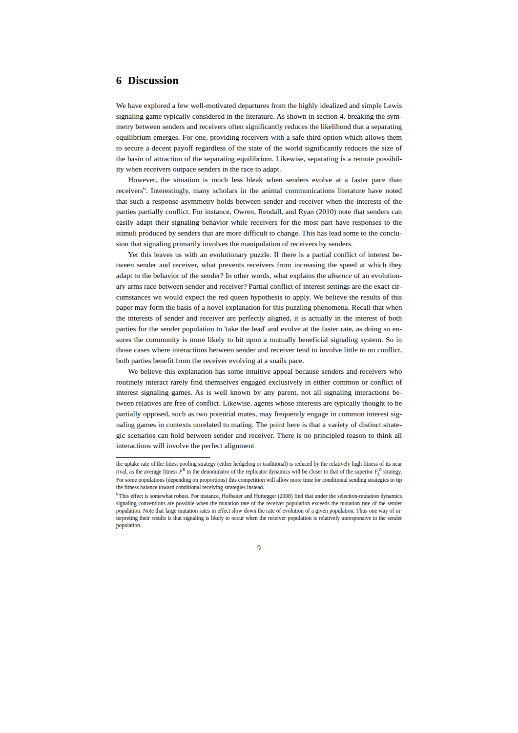6 Discussion
We have explored a few well-motivated departures from the highly idealized and simple Lewis signaling game typically considered in the literature. As shown in section 4, breaking the symmetry between senders and receivers often significantly reduces the likelihood that a separating equilibrium emerges. For one, providing receivers with a safe third option which allows them to secure a decent payoff regardless of the state of the world significantly reduces the size of the basin of attraction of the separating equilibrium. Likewise, separating is a remote possibility when receivers outpace senders in the race to adapt.
However, the situation is much less bleak when senders evolve at a faster pace than receivers6. Interestingly, many scholars in the animal communications literature have noted that such a response asymmetry holds between sender and receiver when the interests of the parties partially conflict. For instance, Owren, Rendall, and Ryan (2010) note that senders can easily adapt their signaling behavior while receivers for the most part have responses to the stimuli produced by senders that are more difficult to change. This has lead some to the conclusion that signaling primarily involves the manipulation of receivers by senders.
Yet this leaves us with an evolutionary puzzle. If there is a partial conflict of interest between sender and receiver, what prevents receivers from increasing the speed at which they adapt to the behavior of the sender? In other words, what explains the absence of an evolutionary arms race between sender and receiver? Partial conflict of interest settings are the exact circumstances we would expect the red queen hypothesis to apply. We believe the results of this paper may form the basis of a novel explanation for this puzzling phenomena. Recall that when the interests of sender and receiver are perfectly aligned, it is actually in the interest of both parties for the sender population to 'take the lead' and evolve at the faster rate, as doing so ensures the community is more likely to hit upon a mutually beneficial signaling system. So in those cases where interactions between sender and receiver tend to involve little to no conflict, both parties benefit from the receiver evolving at a snails pace.
We believe this explanation has some intuitive appeal because senders and receivers who routinely interact rarely find themselves engaged exclusively in either common or conflict of interest signaling games. As is well known by any parent, not all signaling interactions between relatives are free of conflict. Likewise, agents whose interests are typically thought to be partially opposed, such as two potential mates, may frequently engage in common interest signaling games in contexts unrelated to mating. The point here is that a variety of distinct strategic scenarios can hold between sender and receiver. There is no principled reason to think all interactions will involve the perfect alignment
the uptake rate of the fittest pooling strategy (either hedgehog or traditional) is reduced by the relatively high fitness of its near rival, as the average fitness FR in the denominator of the replicator dynamics will be closer to that of the superior FjR strategy. For some populations (depending on proportions) this competition will allow more time for conditional sending strategies to tip the fitness balance toward conditional receiving strategies instead.
6 This effect is somewhat robust. For instance, Hofbauer and Huttegger (2008) find that under the selection-mutation dynamics signaling conventions are possible when the mutation rate of the receiver population exceeds the mutation rate of the sender population. Note that large mutation rates in effect slow down the rate of evolution of a given population. Thus one way of interpreting their results is that signaling is likely to occur when the receiver population is relatively unresponsive to the sender population.
9